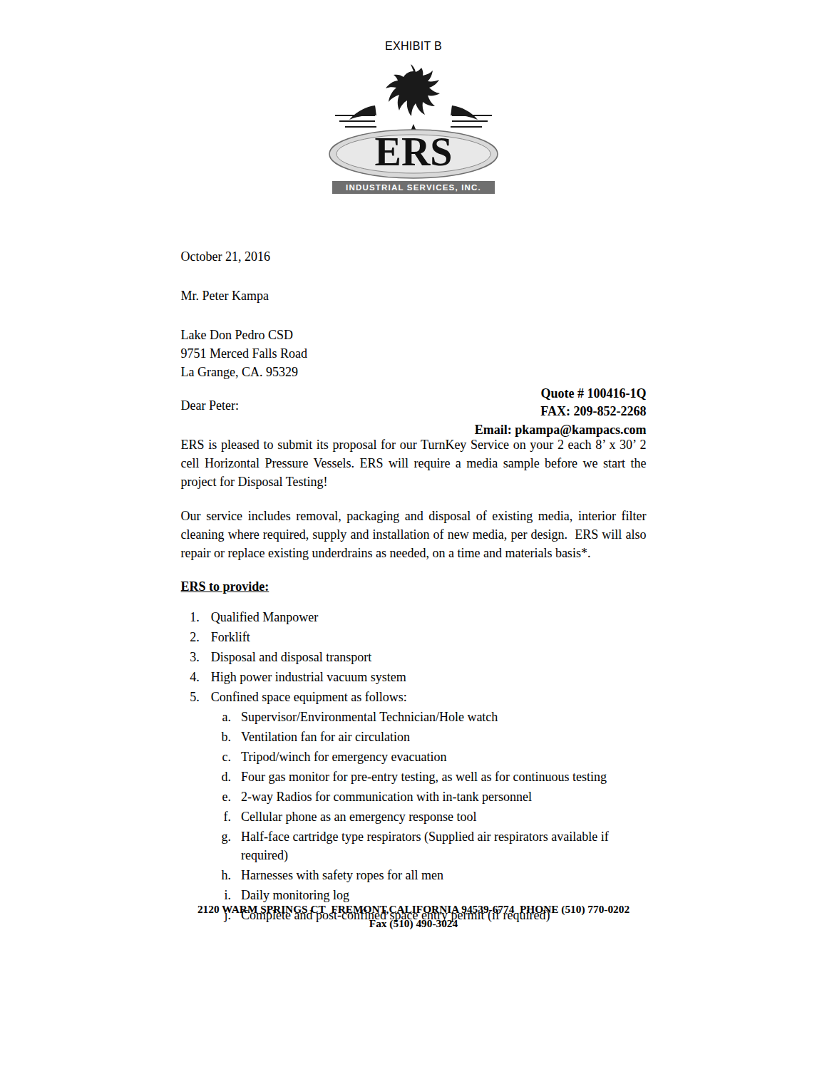EXHIBIT B
ERS Industrial Services, Inc. logo with eagle ERS INDUSTRIAL SERVICES, INC.
October 21, 2016
Mr. Peter Kampa
Lake Don Pedro CSD
9751 Merced Falls Road
La Grange, CA. 95329
Quote # 100416-1Q
FAX: 209-852-2268
Email: pkampa@kampacs.com
Dear Peter:
ERS is pleased to submit its proposal for our TurnKey Service on your 2 each 8’ x 30’ 2 cell Horizontal Pressure Vessels. ERS will require a media sample before we start the project for Disposal Testing!
Our service includes removal, packaging and disposal of existing media, interior filter cleaning where required, supply and installation of new media, per design. ERS will also repair or replace existing underdrains as needed, on a time and materials basis*.
ERS to provide:
Qualified Manpower
Forklift
Disposal and disposal transport
High power industrial vacuum system
Confined space equipment as follows:
Supervisor/Environmental Technician/Hole watch
Ventilation fan for air circulation
Tripod/winch for emergency evacuation
Four gas monitor for pre-entry testing, as well as for continuous testing
2-way Radios for communication with in-tank personnel
Cellular phone as an emergency response tool
Half-face cartridge type respirators (Supplied air respirators available if required)
Harnesses with safety ropes for all men
Daily monitoring log
Complete and post-confined space entry permit (if required)
2120 WARM SPRINGS CT FREMONT,CALIFORNIA 94539-6774 PHONE (510) 770-0202
Fax (510) 490-3024